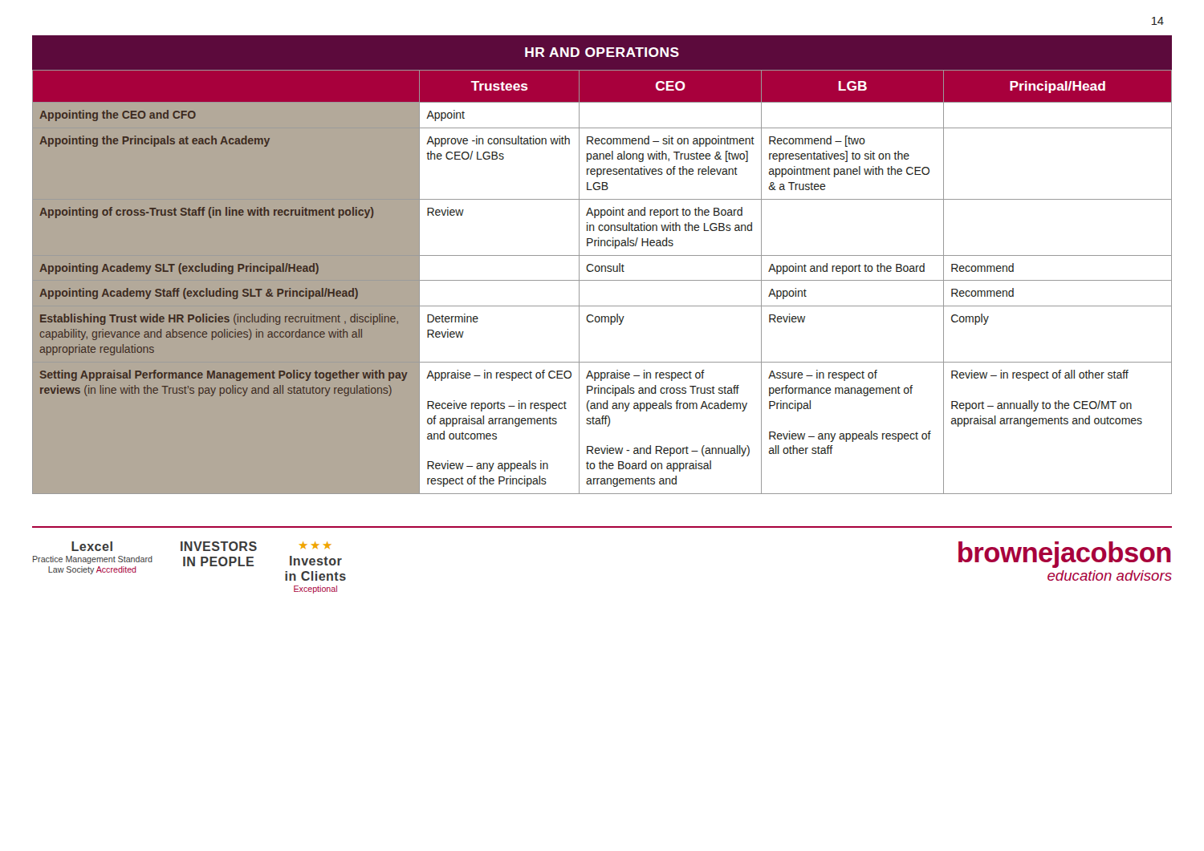14
HR AND OPERATIONS
| | Trustees | CEO | LGB | Principal/Head |
| --- | --- | --- | --- | --- |
| Appointing the CEO and CFO | Appoint | | | |
| Appointing the Principals at each Academy | Approve -in consultation with the CEO/ LGBs | Recommend – sit on appointment panel along with, Trustee & [two] representatives of the relevant LGB | Recommend – [two representatives] to sit on the appointment panel with the CEO & a Trustee | |
| Appointing of cross-Trust Staff (in line with recruitment policy) | Review | Appoint and report to the Board in consultation with the LGBs and Principals/ Heads | | |
| Appointing Academy SLT (excluding Principal/Head) | | Consult | Appoint and report to the Board | Recommend |
| Appointing Academy Staff (excluding SLT & Principal/Head) | | | Appoint | Recommend |
| Establishing Trust wide HR Policies (including recruitment , discipline, capability, grievance and absence policies) in accordance with all appropriate regulations | Determine Review | Comply | Review | Comply |
| Setting Appraisal Performance Management Policy together with pay reviews (in line with the Trust’s pay policy and all statutory regulations) | Appraise – in respect of CEO Receive reports – in respect of appraisal arrangements and outcomes Review – any appeals in respect of the Principals | Appraise – in respect of Principals and cross Trust staff (and any appeals from Academy staff) Review - and Report – (annually) to the Board on appraisal arrangements and | Assure – in respect of performance management of Principal Review – any appeals respect of all other staff | Review – in respect of all other staff Report – annually to the CEO/MT on appraisal arrangements and outcomes |
Lexcel Practice Management Standard
Law Society Accredited
INVESTORS
IN PEOPLE
★★★
Investor
in Clients Exceptional
brownejacobson
education advisors